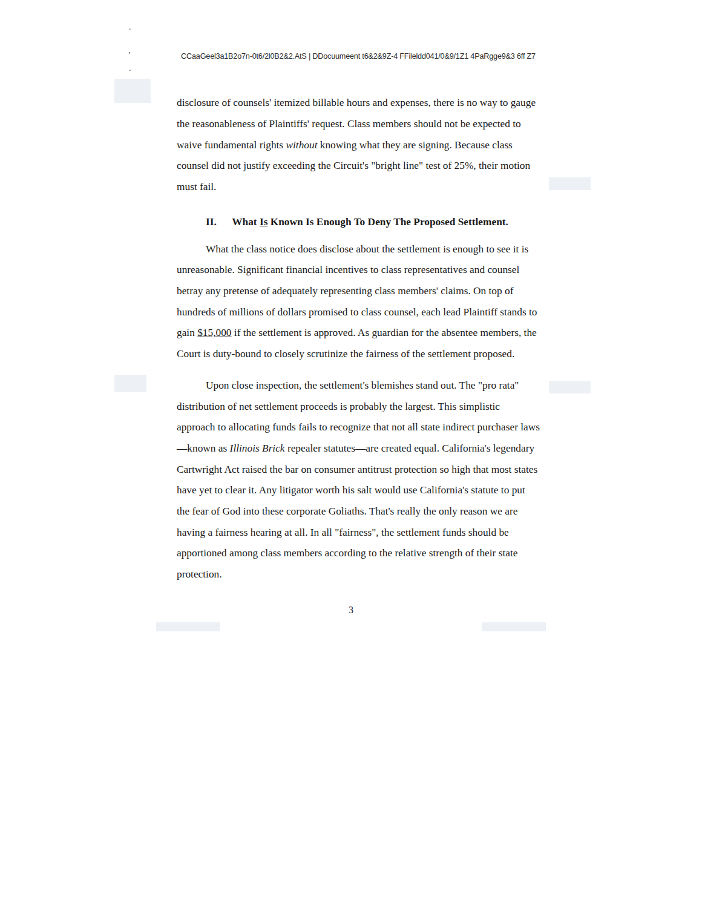· , ·
CCaaGeel3a1B2o7n-0t6/2l0B2&2.AtS | DDocuumeent t6&2&9Z-4 FFileldd041/0&9/1Z1 4PaRgge9&3 6ff Z7
disclosure of counsels' itemized billable hours and expenses, there is no way to gauge the reasonableness of Plaintiffs' request. Class members should not be expected to waive fundamental rights without knowing what they are signing. Because class counsel did not justify exceeding the Circuit's "bright line" test of 25%, their motion must fail.
II. What Is Known Is Enough To Deny The Proposed Settlement.
What the class notice does disclose about the settlement is enough to see it is unreasonable. Significant financial incentives to class representatives and counsel betray any pretense of adequately representing class members' claims. On top of hundreds of millions of dollars promised to class counsel, each lead Plaintiff stands to gain $15,000 if the settlement is approved. As guardian for the absentee members, the Court is duty-bound to closely scrutinize the fairness of the settlement proposed.
Upon close inspection, the settlement's blemishes stand out. The "pro rata" distribution of net settlement proceeds is probably the largest. This simplistic approach to allocating funds fails to recognize that not all state indirect purchaser laws—known as Illinois Brick repealer statutes—are created equal. California's legendary Cartwright Act raised the bar on consumer antitrust protection so high that most states have yet to clear it. Any litigator worth his salt would use California's statute to put the fear of God into these corporate Goliaths. That's really the only reason we are having a fairness hearing at all. In all "fairness", the settlement funds should be apportioned among class members according to the relative strength of their state protection.
3